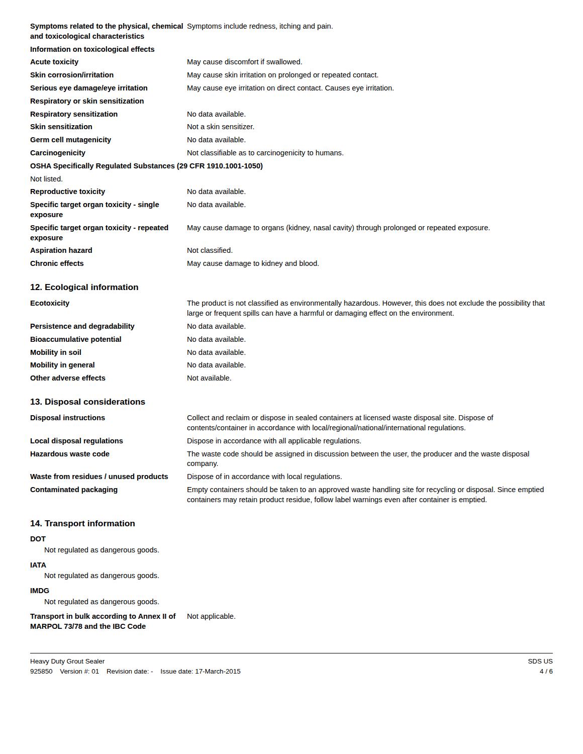| Symptoms related to the physical, chemical and toxicological characteristics | Symptoms include redness, itching and pain. |
| Information on toxicological effects |
| Acute toxicity | May cause discomfort if swallowed. |
| Skin corrosion/irritation | May cause skin irritation on prolonged or repeated contact. |
| Serious eye damage/eye irritation | May cause eye irritation on direct contact. Causes eye irritation. |
| Respiratory or skin sensitization |
| Respiratory sensitization | No data available. |
| Skin sensitization | Not a skin sensitizer. |
| Germ cell mutagenicity | No data available. |
| Carcinogenicity | Not classifiable as to carcinogenicity to humans. |
| OSHA Specifically Regulated Substances (29 CFR 1910.1001-1050) |
| Not listed. |
| Reproductive toxicity | No data available. |
| Specific target organ toxicity - single exposure | No data available. |
| Specific target organ toxicity - repeated exposure | May cause damage to organs (kidney, nasal cavity) through prolonged or repeated exposure. |
| Aspiration hazard | Not classified. |
| Chronic effects | May cause damage to kidney and blood. |
12. Ecological information
| Ecotoxicity | The product is not classified as environmentally hazardous. However, this does not exclude the possibility that large or frequent spills can have a harmful or damaging effect on the environment. |
| Persistence and degradability | No data available. |
| Bioaccumulative potential | No data available. |
| Mobility in soil | No data available. |
| Mobility in general | No data available. |
| Other adverse effects | Not available. |
13. Disposal considerations
| Disposal instructions | Collect and reclaim or dispose in sealed containers at licensed waste disposal site. Dispose of contents/container in accordance with local/regional/national/international regulations. |
| Local disposal regulations | Dispose in accordance with all applicable regulations. |
| Hazardous waste code | The waste code should be assigned in discussion between the user, the producer and the waste disposal company. |
| Waste from residues / unused products | Dispose of in accordance with local regulations. |
| Contaminated packaging | Empty containers should be taken to an approved waste handling site for recycling or disposal. Since emptied containers may retain product residue, follow label warnings even after container is emptied. |
14. Transport information
DOT
Not regulated as dangerous goods.
IATA
Not regulated as dangerous goods.
IMDG
Not regulated as dangerous goods.
| Transport in bulk according to Annex II of MARPOL 73/78 and the IBC Code | Not applicable. |
| Heavy Duty Grout Sealer | SDS US |
| 925850 Version #: 01 Revision date: - Issue date: 17-March-2015 | 4 / 6 |